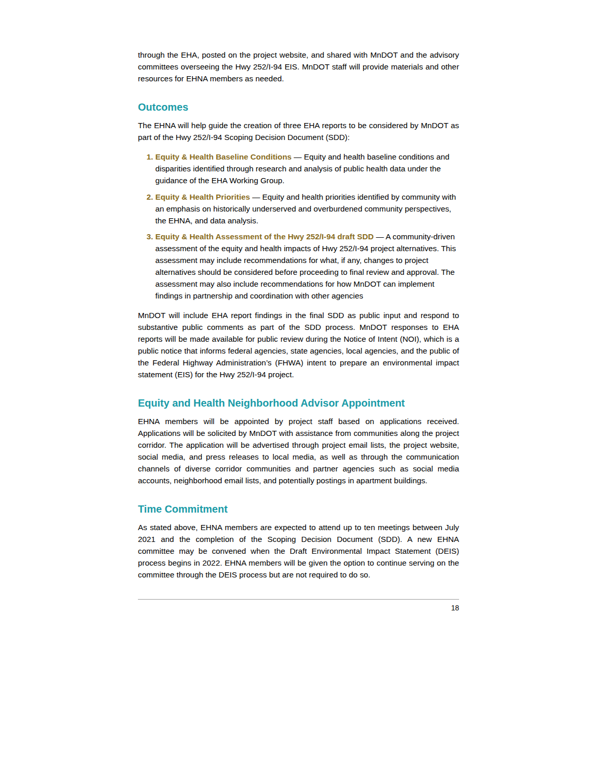through the EHA, posted on the project website, and shared with MnDOT and the advisory committees overseeing the Hwy 252/I-94 EIS. MnDOT staff will provide materials and other resources for EHNA members as needed.
Outcomes
The EHNA will help guide the creation of three EHA reports to be considered by MnDOT as part of the Hwy 252/I-94 Scoping Decision Document (SDD):
Equity & Health Baseline Conditions — Equity and health baseline conditions and disparities identified through research and analysis of public health data under the guidance of the EHA Working Group.
Equity & Health Priorities — Equity and health priorities identified by community with an emphasis on historically underserved and overburdened community perspectives, the EHNA, and data analysis.
Equity & Health Assessment of the Hwy 252/I-94 draft SDD — A community-driven assessment of the equity and health impacts of Hwy 252/I-94 project alternatives. This assessment may include recommendations for what, if any, changes to project alternatives should be considered before proceeding to final review and approval. The assessment may also include recommendations for how MnDOT can implement findings in partnership and coordination with other agencies
MnDOT will include EHA report findings in the final SDD as public input and respond to substantive public comments as part of the SDD process. MnDOT responses to EHA reports will be made available for public review during the Notice of Intent (NOI), which is a public notice that informs federal agencies, state agencies, local agencies, and the public of the Federal Highway Administration’s (FHWA) intent to prepare an environmental impact statement (EIS) for the Hwy 252/I-94 project.
Equity and Health Neighborhood Advisor Appointment
EHNA members will be appointed by project staff based on applications received. Applications will be solicited by MnDOT with assistance from communities along the project corridor. The application will be advertised through project email lists, the project website, social media, and press releases to local media, as well as through the communication channels of diverse corridor communities and partner agencies such as social media accounts, neighborhood email lists, and potentially postings in apartment buildings.
Time Commitment
As stated above, EHNA members are expected to attend up to ten meetings between July 2021 and the completion of the Scoping Decision Document (SDD). A new EHNA committee may be convened when the Draft Environmental Impact Statement (DEIS) process begins in 2022. EHNA members will be given the option to continue serving on the committee through the DEIS process but are not required to do so.
18